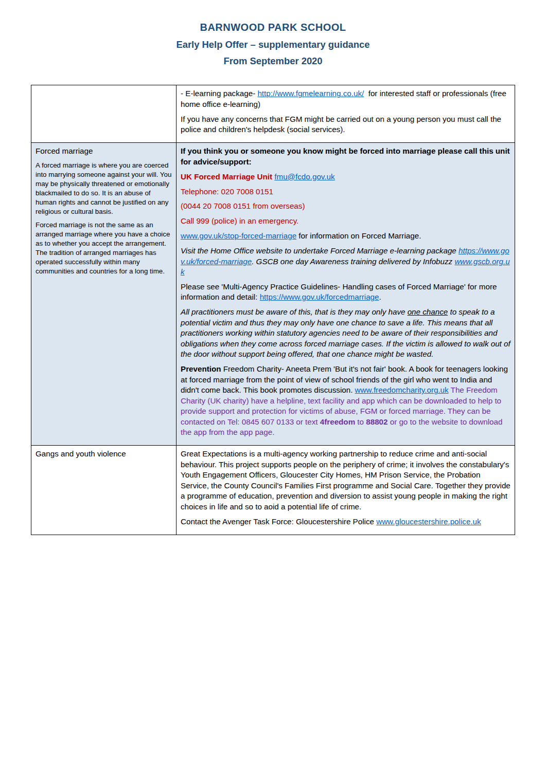BARNWOOD PARK SCHOOL
Early Help Offer – supplementary guidance
From September 2020
| | - E-learning package- http://www.fgmelearning.co.uk/ for interested staff or professionals (free home office e-learning) If you have any concerns that FGM might be carried out on a young person you must call the police and children's helpdesk (social services). |
| Forced marriage A forced marriage is where you are coerced into marrying someone against your will. You may be physically threatened or emotionally blackmailed to do so. It is an abuse of human rights and cannot be justified on any religious or cultural basis. Forced marriage is not the same as an arranged marriage where you have a choice as to whether you accept the arrangement. The tradition of arranged marriages has operated successfully within many communities and countries for a long time. | If you think you or someone you know might be forced into marriage please call this unit for advice/support: UK Forced Marriage Unit fmu@fcdo.gov.uk Telephone: 020 7008 0151 (0044 20 7008 0151 from overseas) Call 999 (police) in an emergency. www.gov.uk/stop-forced-marriage for information on Forced Marriage. Visit the Home Office website to undertake Forced Marriage e-learning package https://www.gov.uk/forced-marriage . GSCB one day Awareness training delivered by Infobuzz www.gscb.org.uk Please see 'Multi-Agency Practice Guidelines- Handling cases of Forced Marriage' for more information and detail: https://www.gov.uk/forcedmarriage . All practitioners must be aware of this, that is they may only have one chance to speak to a potential victim and thus they may only have one chance to save a life. This means that all practitioners working within statutory agencies need to be aware of their responsibilities and obligations when they come across forced marriage cases. If the victim is allowed to walk out of the door without support being offered, that one chance might be wasted. Prevention Freedom Charity- Aneeta Prem 'But it's not fair' book. A book for teenagers looking at forced marriage from the point of view of school friends of the girl who went to India and didn't come back. This book promotes discussion. www.freedomcharity.org.uk The Freedom Charity (UK charity) have a helpline, text facility and app which can be downloaded to help to provide support and protection for victims of abuse, FGM or forced marriage. They can be contacted on Tel: 0845 607 0133 or text 4freedom to 88802 or go to the website to download the app from the app page. |
| Gangs and youth violence | Great Expectations is a multi-agency working partnership to reduce crime and anti-social behaviour. This project supports people on the periphery of crime; it involves the constabulary's Youth Engagement Officers, Gloucester City Homes, HM Prison Service, the Probation Service, the County Council's Families First programme and Social Care. Together they provide a programme of education, prevention and diversion to assist young people in making the right choices in life and so to aoid a potential life of crime. Contact the Avenger Task Force: Gloucestershire Police www.gloucestershire.police.uk |